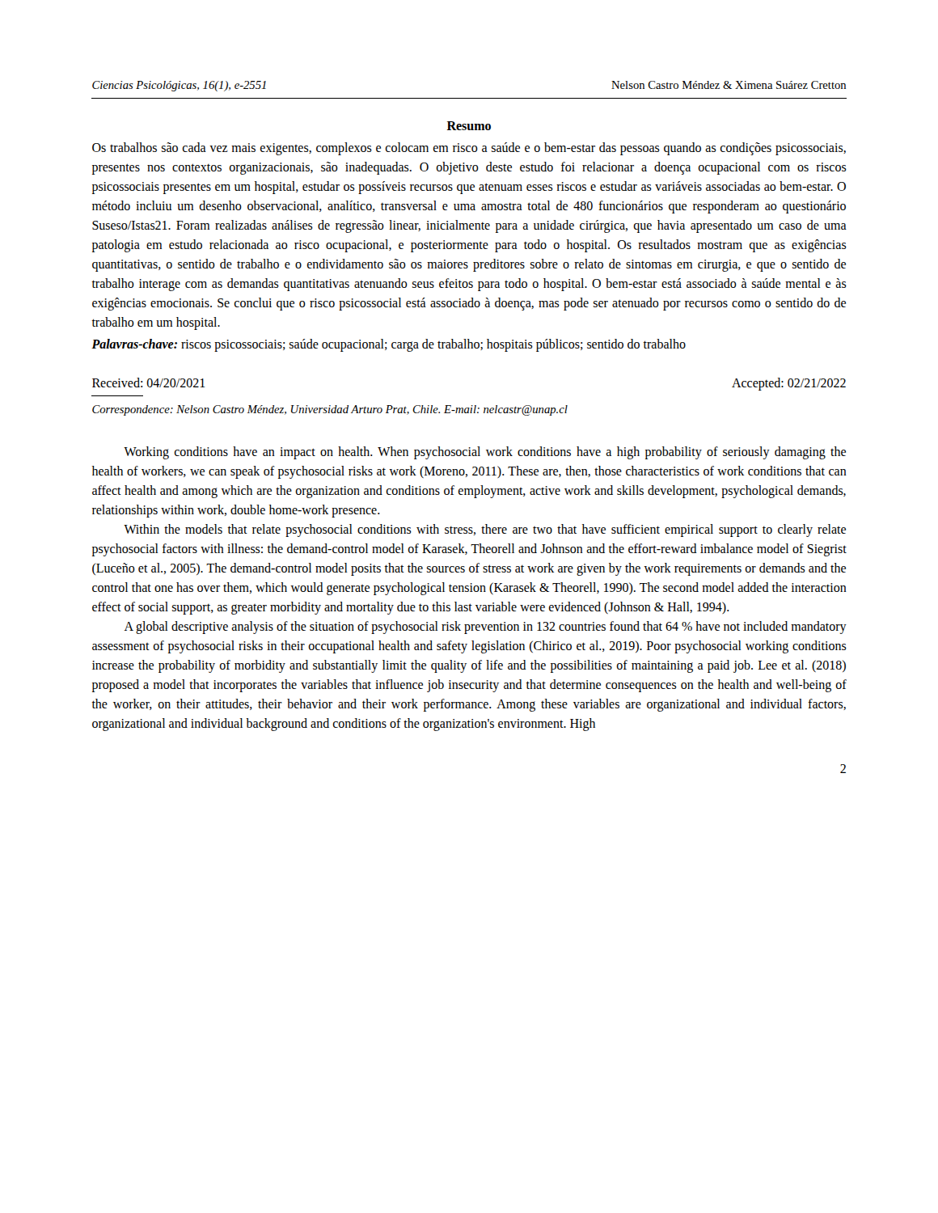Ciencias Psicológicas, 16(1), e-2551 Nelson Castro Méndez & Ximena Suárez Cretton
Resumo
Os trabalhos são cada vez mais exigentes, complexos e colocam em risco a saúde e o bem-estar das pessoas quando as condições psicossociais, presentes nos contextos organizacionais, são inadequadas. O objetivo deste estudo foi relacionar a doença ocupacional com os riscos psicossociais presentes em um hospital, estudar os possíveis recursos que atenuam esses riscos e estudar as variáveis associadas ao bem-estar. O método incluiu um desenho observacional, analítico, transversal e uma amostra total de 480 funcionários que responderam ao questionário Suseso/Istas21. Foram realizadas análises de regressão linear, inicialmente para a unidade cirúrgica, que havia apresentado um caso de uma patologia em estudo relacionada ao risco ocupacional, e posteriormente para todo o hospital. Os resultados mostram que as exigências quantitativas, o sentido de trabalho e o endividamento são os maiores preditores sobre o relato de sintomas em cirurgia, e que o sentido de trabalho interage com as demandas quantitativas atenuando seus efeitos para todo o hospital. O bem-estar está associado à saúde mental e às exigências emocionais. Se conclui que o risco psicossocial está associado à doença, mas pode ser atenuado por recursos como o sentido do de trabalho em um hospital.
Palavras-chave: riscos psicossociais; saúde ocupacional; carga de trabalho; hospitais públicos; sentido do trabalho
Received: 04/20/2021 Accepted: 02/21/2022
Correspondence: Nelson Castro Méndez, Universidad Arturo Prat, Chile. E-mail: nelcastr@unap.cl
Working conditions have an impact on health. When psychosocial work conditions have a high probability of seriously damaging the health of workers, we can speak of psychosocial risks at work (Moreno, 2011). These are, then, those characteristics of work conditions that can affect health and among which are the organization and conditions of employment, active work and skills development, psychological demands, relationships within work, double home-work presence.
Within the models that relate psychosocial conditions with stress, there are two that have sufficient empirical support to clearly relate psychosocial factors with illness: the demand-control model of Karasek, Theorell and Johnson and the effort-reward imbalance model of Siegrist (Luceño et al., 2005). The demand-control model posits that the sources of stress at work are given by the work requirements or demands and the control that one has over them, which would generate psychological tension (Karasek & Theorell, 1990). The second model added the interaction effect of social support, as greater morbidity and mortality due to this last variable were evidenced (Johnson & Hall, 1994).
A global descriptive analysis of the situation of psychosocial risk prevention in 132 countries found that 64 % have not included mandatory assessment of psychosocial risks in their occupational health and safety legislation (Chirico et al., 2019). Poor psychosocial working conditions increase the probability of morbidity and substantially limit the quality of life and the possibilities of maintaining a paid job. Lee et al. (2018) proposed a model that incorporates the variables that influence job insecurity and that determine consequences on the health and well-being of the worker, on their attitudes, their behavior and their work performance. Among these variables are organizational and individual factors, organizational and individual background and conditions of the organization's environment. High
2